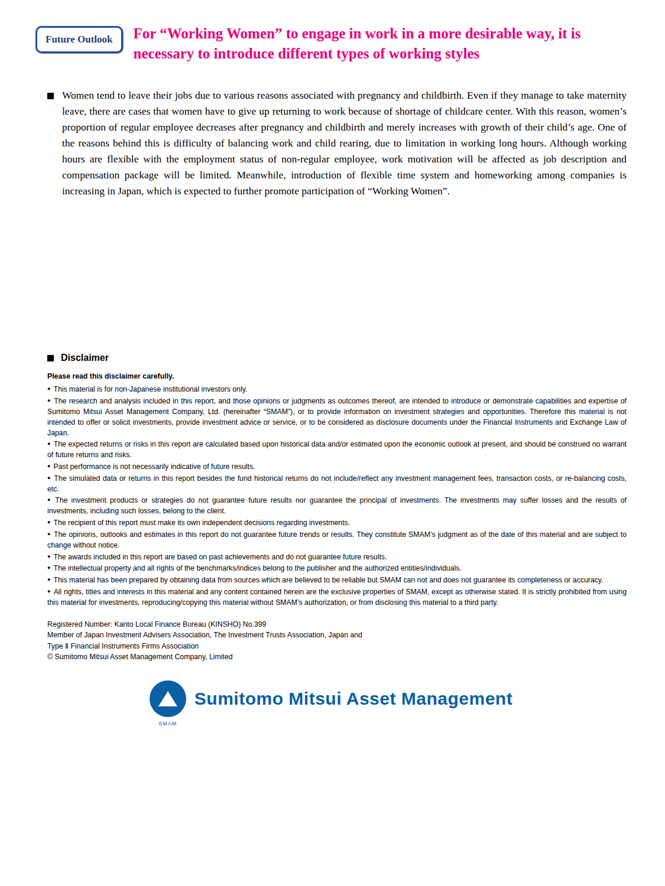Future Outlook
For “Working Women” to engage in work in a more desirable way, it is necessary to introduce different types of working styles
Women tend to leave their jobs due to various reasons associated with pregnancy and childbirth. Even if they manage to take maternity leave, there are cases that women have to give up returning to work because of shortage of childcare center. With this reason, women’s proportion of regular employee decreases after pregnancy and childbirth and merely increases with growth of their child’s age. One of the reasons behind this is difficulty of balancing work and child rearing, due to limitation in working long hours. Although working hours are flexible with the employment status of non-regular employee, work motivation will be affected as job description and compensation package will be limited. Meanwhile, introduction of flexible time system and homeworking among companies is increasing in Japan, which is expected to further promote participation of “Working Women”.
Disclaimer
Please read this disclaimer carefully.
This material is for non-Japanese institutional investors only.
The research and analysis included in this report, and those opinions or judgments as outcomes thereof, are intended to introduce or demonstrate capabilities and expertise of Sumitomo Mitsui Asset Management Company, Ltd. (hereinafter “SMAM”), or to provide information on investment strategies and opportunities. Therefore this material is not intended to offer or solicit investments, provide investment advice or service, or to be considered as disclosure documents under the Financial Instruments and Exchange Law of Japan.
The expected returns or risks in this report are calculated based upon historical data and/or estimated upon the economic outlook at present, and should be construed no warrant of future returns and risks.
Past performance is not necessarily indicative of future results.
The simulated data or returns in this report besides the fund historical returns do not include/reflect any investment management fees, transaction costs, or re-balancing costs, etc.
The investment products or strategies do not guarantee future results nor guarantee the principal of investments. The investments may suffer losses and the results of investments, including such losses, belong to the client.
The recipient of this report must make its own independent decisions regarding investments.
The opinions, outlooks and estimates in this report do not guarantee future trends or results. They constitute SMAM’s judgment as of the date of this material and are subject to change without notice.
The awards included in this report are based on past achievements and do not guarantee future results.
The intellectual property and all rights of the benchmarks/indices belong to the publisher and the authorized entities/individuals.
This material has been prepared by obtaining data from sources which are believed to be reliable but SMAM can not and does not guarantee its completeness or accuracy.
All rights, titles and interests in this material and any content contained herein are the exclusive properties of SMAM, except as otherwise stated. It is strictly prohibited from using this material for investments, reproducing/copying this material without SMAM’s authorization, or from disclosing this material to a third party.
Registered Number: Kanto Local Finance Bureau (KINSHO) No.399
Member of Japan Investment Advisers Association, The Investment Trusts Association, Japan and
Type Ⅱ Financial Instruments Firms Association
© Sumitomo Mitsui Asset Management Company, Limited
SMAM
Sumitomo Mitsui Asset Management